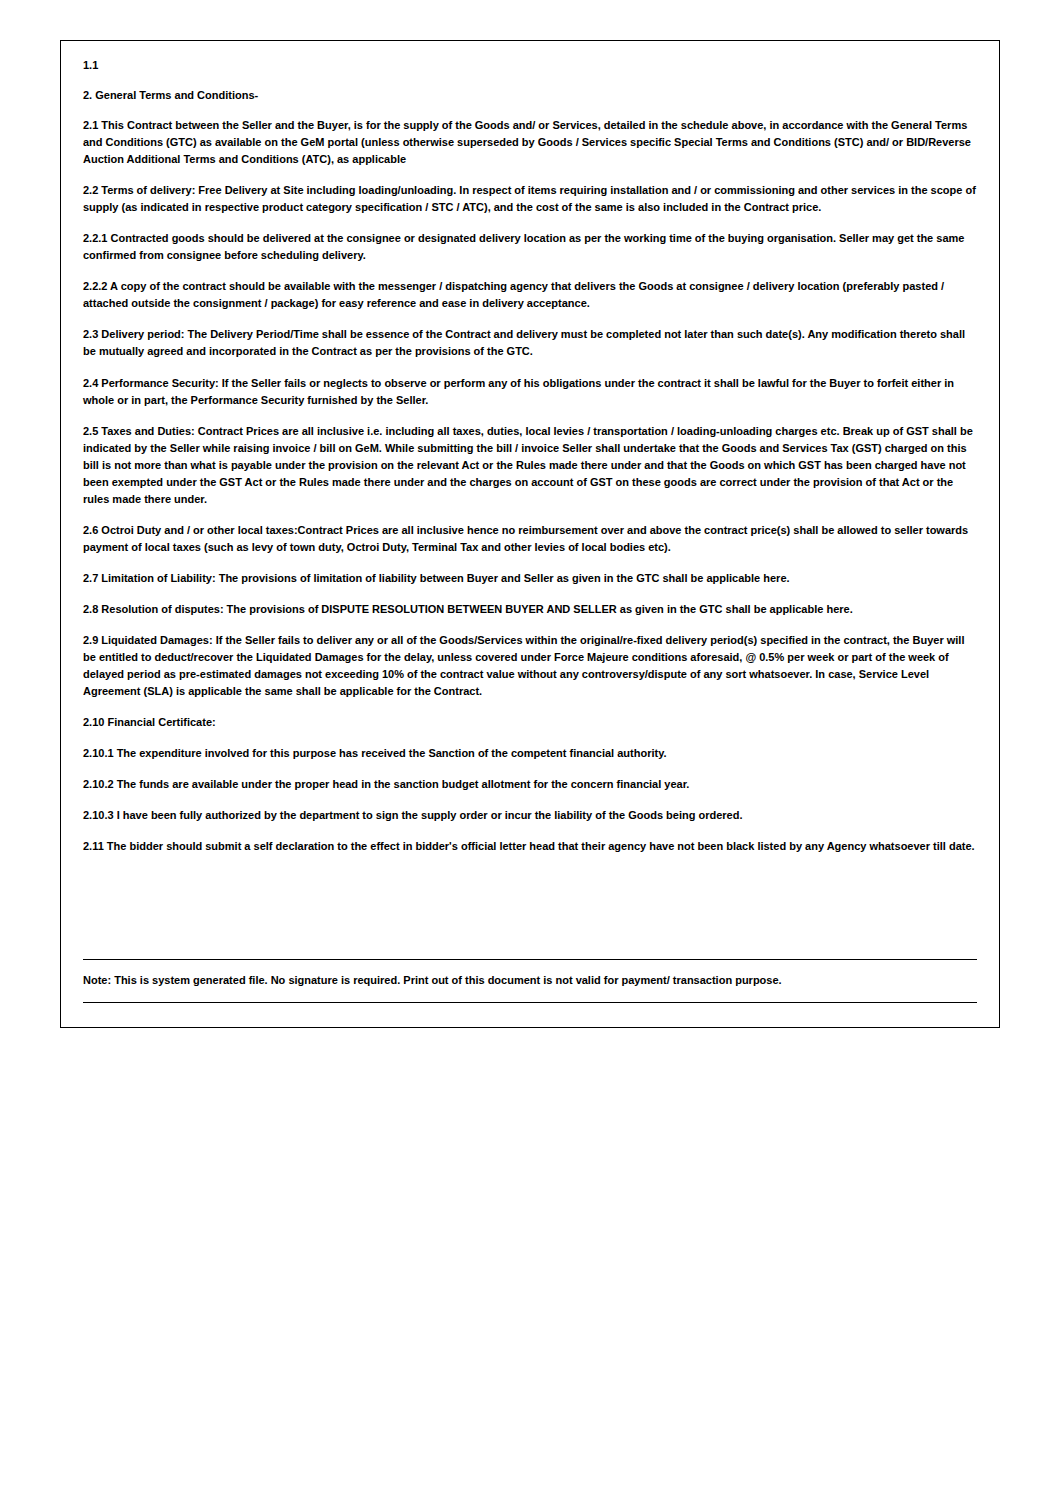1.1
2. General Terms and Conditions-
2.1 This Contract between the Seller and the Buyer, is for the supply of the Goods and/ or Services, detailed in the schedule above, in accordance with the General Terms and Conditions (GTC) as available on the GeM portal (unless otherwise superseded by Goods / Services specific Special Terms and Conditions (STC) and/ or BID/Reverse Auction Additional Terms and Conditions (ATC), as applicable
2.2 Terms of delivery: Free Delivery at Site including loading/unloading. In respect of items requiring installation and / or commissioning and other services in the scope of supply (as indicated in respective product category specification / STC / ATC), and the cost of the same is also included in the Contract price.
2.2.1 Contracted goods should be delivered at the consignee or designated delivery location as per the working time of the buying organisation. Seller may get the same confirmed from consignee before scheduling delivery.
2.2.2 A copy of the contract should be available with the messenger / dispatching agency that delivers the Goods at consignee / delivery location (preferably pasted / attached outside the consignment / package) for easy reference and ease in delivery acceptance.
2.3 Delivery period: The Delivery Period/Time shall be essence of the Contract and delivery must be completed not later than such date(s). Any modification thereto shall be mutually agreed and incorporated in the Contract as per the provisions of the GTC.
2.4 Performance Security: If the Seller fails or neglects to observe or perform any of his obligations under the contract it shall be lawful for the Buyer to forfeit either in whole or in part, the Performance Security furnished by the Seller.
2.5 Taxes and Duties: Contract Prices are all inclusive i.e. including all taxes, duties, local levies / transportation / loading-unloading charges etc. Break up of GST shall be indicated by the Seller while raising invoice / bill on GeM. While submitting the bill / invoice Seller shall undertake that the Goods and Services Tax (GST) charged on this bill is not more than what is payable under the provision on the relevant Act or the Rules made there under and that the Goods on which GST has been charged have not been exempted under the GST Act or the Rules made there under and the charges on account of GST on these goods are correct under the provision of that Act or the rules made there under.
2.6 Octroi Duty and / or other local taxes:Contract Prices are all inclusive hence no reimbursement over and above the contract price(s) shall be allowed to seller towards payment of local taxes (such as levy of town duty, Octroi Duty, Terminal Tax and other levies of local bodies etc).
2.7 Limitation of Liability: The provisions of limitation of liability between Buyer and Seller as given in the GTC shall be applicable here.
2.8 Resolution of disputes: The provisions of DISPUTE RESOLUTION BETWEEN BUYER AND SELLER as given in the GTC shall be applicable here.
2.9 Liquidated Damages: If the Seller fails to deliver any or all of the Goods/Services within the original/re-fixed delivery period(s) specified in the contract, the Buyer will be entitled to deduct/recover the Liquidated Damages for the delay, unless covered under Force Majeure conditions aforesaid, @ 0.5% per week or part of the week of delayed period as pre-estimated damages not exceeding 10% of the contract value without any controversy/dispute of any sort whatsoever. In case, Service Level Agreement (SLA) is applicable the same shall be applicable for the Contract.
2.10 Financial Certificate:
2.10.1 The expenditure involved for this purpose has received the Sanction of the competent financial authority.
2.10.2 The funds are available under the proper head in the sanction budget allotment for the concern financial year.
2.10.3 I have been fully authorized by the department to sign the supply order or incur the liability of the Goods being ordered.
2.11 The bidder should submit a self declaration to the effect in bidder's official letter head that their agency have not been black listed by any Agency whatsoever till date.
Note: This is system generated file. No signature is required. Print out of this document is not valid for payment/ transaction purpose.